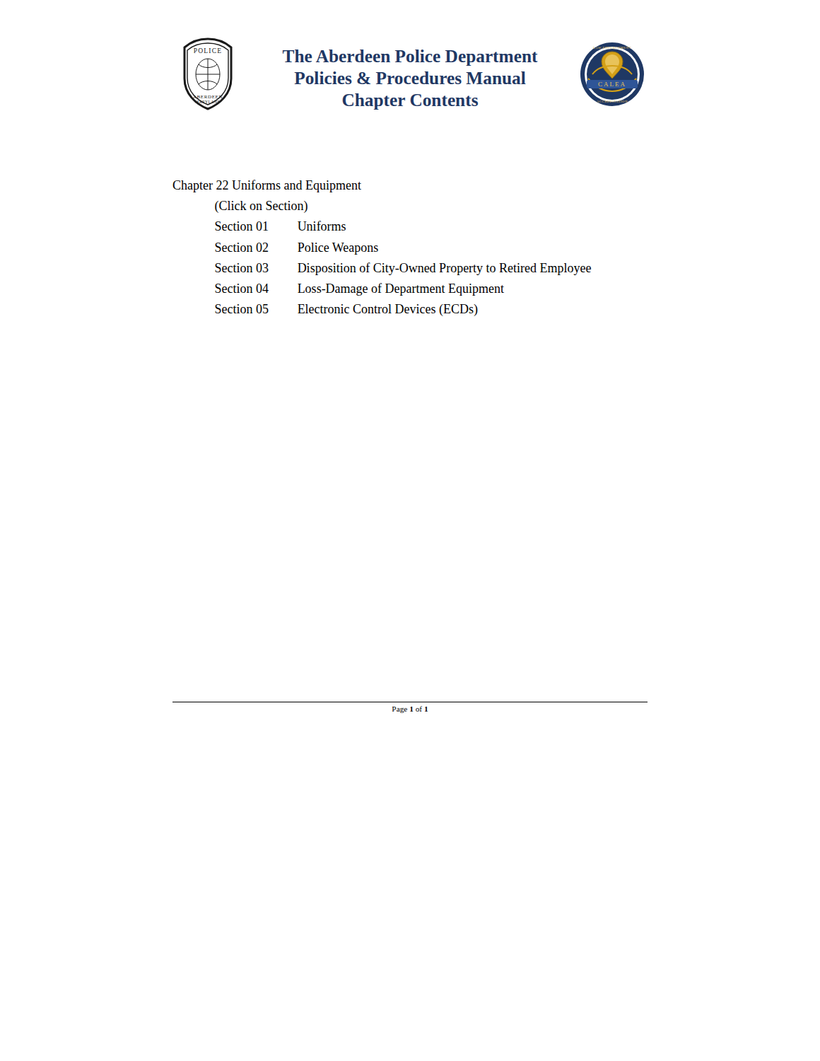POLICE ABERDEEN MARYLAND
The Aberdeen Police Department
Policies & Procedures Manual
Chapter Contents
CALEA LAW ENFORCEMENT ACCREDITATION
Chapter 22 Uniforms and Equipment
(Click on Section)
Section 01 Uniforms
Section 02 Police Weapons
Section 03 Disposition of City-Owned Property to Retired Employee
Section 04 Loss-Damage of Department Equipment
Section 05 Electronic Control Devices (ECDs)
Page 1 of 1